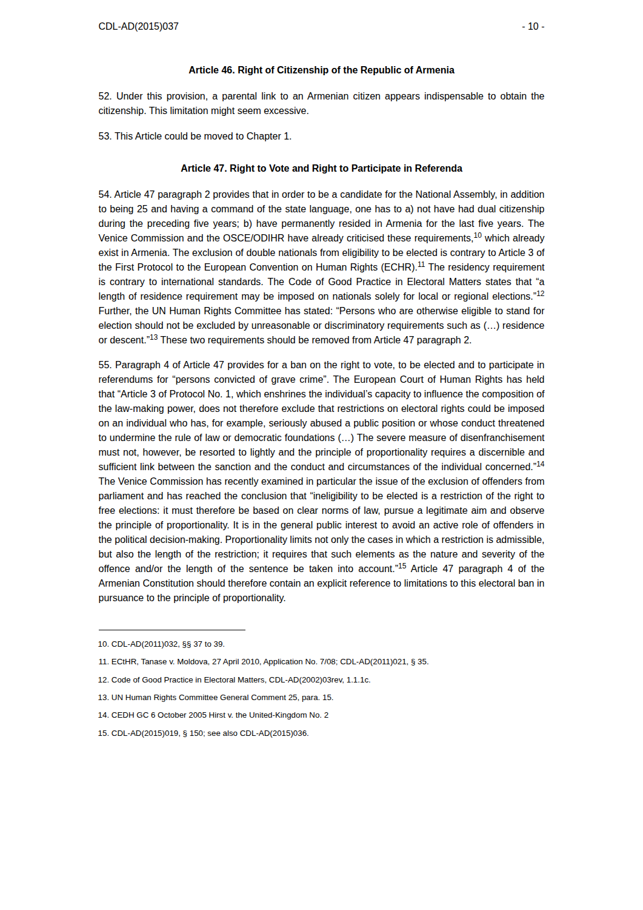CDL-AD(2015)037 - 10 -
Article 46. Right of Citizenship of the Republic of Armenia
52. Under this provision, a parental link to an Armenian citizen appears indispensable to obtain the citizenship. This limitation might seem excessive.
53. This Article could be moved to Chapter 1.
Article 47. Right to Vote and Right to Participate in Referenda
54. Article 47 paragraph 2 provides that in order to be a candidate for the National Assembly, in addition to being 25 and having a command of the state language, one has to a) not have had dual citizenship during the preceding five years; b) have permanently resided in Armenia for the last five years. The Venice Commission and the OSCE/ODIHR have already criticised these requirements,10 which already exist in Armenia. The exclusion of double nationals from eligibility to be elected is contrary to Article 3 of the First Protocol to the European Convention on Human Rights (ECHR).11 The residency requirement is contrary to international standards. The Code of Good Practice in Electoral Matters states that “a length of residence requirement may be imposed on nationals solely for local or regional elections.”12 Further, the UN Human Rights Committee has stated: “Persons who are otherwise eligible to stand for election should not be excluded by unreasonable or discriminatory requirements such as (…) residence or descent.”13 These two requirements should be removed from Article 47 paragraph 2.
55. Paragraph 4 of Article 47 provides for a ban on the right to vote, to be elected and to participate in referendums for “persons convicted of grave crime”. The European Court of Human Rights has held that “Article 3 of Protocol No. 1, which enshrines the individual’s capacity to influence the composition of the law-making power, does not therefore exclude that restrictions on electoral rights could be imposed on an individual who has, for example, seriously abused a public position or whose conduct threatened to undermine the rule of law or democratic foundations (…) The severe measure of disenfranchisement must not, however, be resorted to lightly and the principle of proportionality requires a discernible and sufficient link between the sanction and the conduct and circumstances of the individual concerned.”14 The Venice Commission has recently examined in particular the issue of the exclusion of offenders from parliament and has reached the conclusion that “ineligibility to be elected is a restriction of the right to free elections: it must therefore be based on clear norms of law, pursue a legitimate aim and observe the principle of proportionality. It is in the general public interest to avoid an active role of offenders in the political decision-making. Proportionality limits not only the cases in which a restriction is admissible, but also the length of the restriction; it requires that such elements as the nature and severity of the offence and/or the length of the sentence be taken into account.”15 Article 47 paragraph 4 of the Armenian Constitution should therefore contain an explicit reference to limitations to this electoral ban in pursuance to the principle of proportionality.
CDL-AD(2011)032, §§ 37 to 39.
ECtHR, Tanase v. Moldova, 27 April 2010, Application No. 7/08; CDL-AD(2011)021, § 35.
Code of Good Practice in Electoral Matters, CDL-AD(2002)03rev, 1.1.1c.
UN Human Rights Committee General Comment 25, para. 15.
CEDH GC 6 October 2005 Hirst v. the United-Kingdom No. 2
CDL-AD(2015)019, § 150; see also CDL-AD(2015)036.